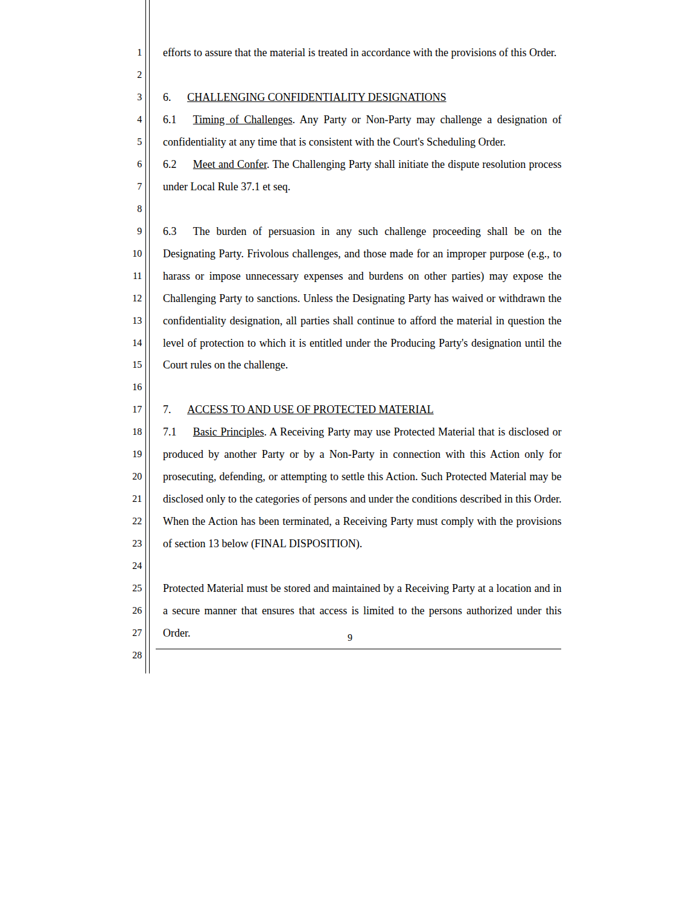1
2
3
4
5
6
7
8
9
10
11
12
13
14
15
16
17
18
19
20
21
22
23
24
25
26
27
28
efforts to assure that the material is treated in accordance with the provisions of this Order.
6. CHALLENGING CONFIDENTIALITY DESIGNATIONS
6.1 Timing of Challenges. Any Party or Non-Party may challenge a designation of confidentiality at any time that is consistent with the Court's Scheduling Order.
6.2 Meet and Confer. The Challenging Party shall initiate the dispute resolution process under Local Rule 37.1 et seq.
6.3 The burden of persuasion in any such challenge proceeding shall be on the Designating Party. Frivolous challenges, and those made for an improper purpose (e.g., to harass or impose unnecessary expenses and burdens on other parties) may expose the Challenging Party to sanctions. Unless the Designating Party has waived or withdrawn the confidentiality designation, all parties shall continue to afford the material in question the level of protection to which it is entitled under the Producing Party's designation until the Court rules on the challenge.
7. ACCESS TO AND USE OF PROTECTED MATERIAL
7.1 Basic Principles. A Receiving Party may use Protected Material that is disclosed or produced by another Party or by a Non-Party in connection with this Action only for prosecuting, defending, or attempting to settle this Action. Such Protected Material may be disclosed only to the categories of persons and under the conditions described in this Order. When the Action has been terminated, a Receiving Party must comply with the provisions of section 13 below (FINAL DISPOSITION).
Protected Material must be stored and maintained by a Receiving Party at a location and in a secure manner that ensures that access is limited to the persons authorized under this Order.
9